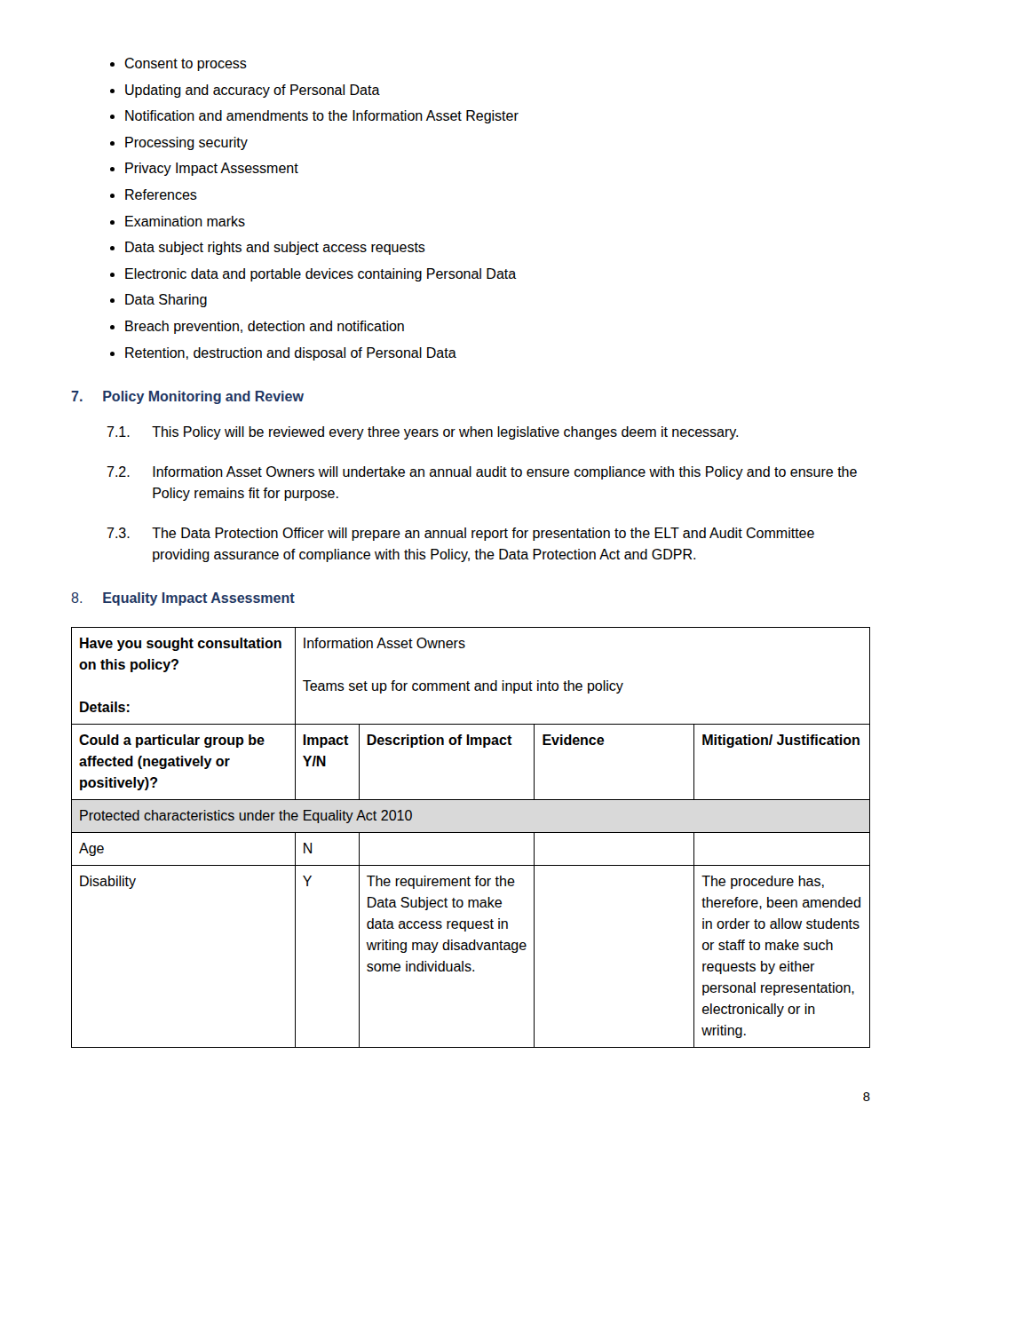Consent to process
Updating and accuracy of Personal Data
Notification and amendments to the Information Asset Register
Processing security
Privacy Impact Assessment
References
Examination marks
Data subject rights and subject access requests
Electronic data and portable devices containing Personal Data
Data Sharing
Breach prevention, detection and notification
Retention, destruction and disposal of Personal Data
7. Policy Monitoring and Review
7.1. This Policy will be reviewed every three years or when legislative changes deem it necessary.
7.2. Information Asset Owners will undertake an annual audit to ensure compliance with this Policy and to ensure the Policy remains fit for purpose.
7.3. The Data Protection Officer will prepare an annual report for presentation to the ELT and Audit Committee providing assurance of compliance with this Policy, the Data Protection Act and GDPR.
8. Equality Impact Assessment
| Have you sought consultation on this policy? Details: | Information Asset Owners Teams set up for comment and input into the policy |
| Could a particular group be affected (negatively or positively)? | Impact Y/N | Description of Impact | Evidence | Mitigation/ Justification |
| Protected characteristics under the Equality Act 2010 |
| Age | N | | | |
| Disability | Y | The requirement for the Data Subject to make data access request in writing may disadvantage some individuals. | | The procedure has, therefore, been amended in order to allow students or staff to make such requests by either personal representation, electronically or in writing. |
8